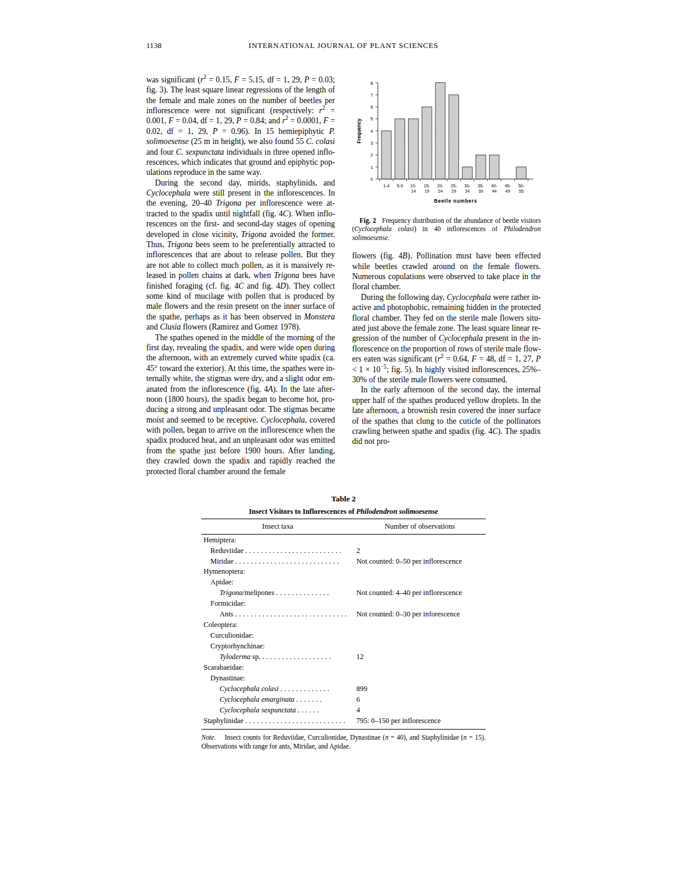1138
International Journal of Plant Sciences
was significant (r2 = 0.15, F = 5.15, df = 1, 29, P = 0.03; fig. 3). The least square linear regressions of the length of the female and male zones on the number of beetles per inflorescence were not significant (respectively: r2 = 0.001, F = 0.04, df = 1, 29, P = 0.84; and r2 = 0.0001, F = 0.02, df = 1, 29, P = 0.96). In 15 hemiepiphytic P. solimoesense (25 m in height), we also found 55 C. colasi and four C. sexpunctata individuals in three opened inflorescences, which indicates that ground and epiphytic populations reproduce in the same way.
During the second day, mirids, staphylinids, and Cyclocephala were still present in the inflorescences. In the evening, 20–40 Trigona per inflorescence were attracted to the spadix until nightfall (fig. 4C). When inflorescences on the first- and second-day stages of opening developed in close vicinity, Trigona avoided the former. Thus, Trigona bees seem to be preferentially attracted to inflorescences that are about to release pollen. But they are not able to collect much pollen, as it is massively released in pollen chains at dark, when Trigona bees have finished foraging (cf. fig. 4C and fig. 4D). They collect some kind of mucilage with pollen that is produced by male flowers and the resin present on the inner surface of the spathe, perhaps as it has been observed in Monstera and Clusia flowers (Ramirez and Gomez 1978).
The spathes opened in the middle of the morning of the first day, revealing the spadix, and were wide open during the afternoon, with an extremely curved white spadix (ca. 45° toward the exterior). At this time, the spathes were internally white, the stigmas were dry, and a slight odor emanated from the inflorescence (fig. 4A). In the late afternoon (1800 hours), the spadix began to become hot, producing a strong and unpleasant odor. The stigmas became moist and seemed to be receptive. Cyclocephala, covered with pollen, began to arrive on the inflorescence when the spadix produced heat, and an unpleasant odor was emitted from the spathe just before 1900 hours. After landing, they crawled down the spadix and rapidly reached the protected floral chamber around the female
0 1 2 3 4 5 6 7 8 Frequency 1-4 5-9 10- 14 15- 19 20- 24 25- 29 30- 34 35- 39 40- 44 45- 49 50- 55 Beetle numbers
Fig. 2 Frequency distribution of the abundance of beetle visitors (Cyclocephala colasi) in 40 inflorescences of Philodendron solimoesense.
flowers (fig. 4B). Pollination must have been effected while beetles crawled around on the female flowers. Numerous copulations were observed to take place in the floral chamber.
During the following day, Cyclocephala were rather inactive and photophobic, remaining hidden in the protected floral chamber. They fed on the sterile male flowers situated just above the female zone. The least square linear regression of the number of Cyclocephala present in the inflorescence on the proportion of rows of sterile male flowers eaten was significant (r2 = 0.64, F = 48, df = 1, 27, P < 1 × 10−5; fig. 5). In highly visited inflorescences, 25%–30% of the sterile male flowers were consumed.
In the early afternoon of the second day, the internal upper half of the spathes produced yellow droplets. In the late afternoon, a brownish resin covered the inner surface of the spathes that clung to the cuticle of the pollinators crawling between spathe and spadix (fig. 4C). The spadix did not pro-
Table 2
Insect Visitors to Inflorescences of Philodendron solimoesense
| Insect taxa | Number of observations |
| --- | --- |
| Hemiptera: | |
| Reduviidae . . . . . . . . . . . . . . . . . . . . . . . . . | 2 |
| Miridae . . . . . . . . . . . . . . . . . . . . . . . . . . . | Not counted: 0–50 per inflorescence |
| Hymenoptera: | |
| Apidae: | |
| Trigona /melipones . . . . . . . . . . . . . . | Not counted: 4–40 per inflorescence |
| Formicidae: | |
| Ants . . . . . . . . . . . . . . . . . . . . . . . . . . . . . | Not counted: 0–30 per inforescence |
| Coleoptera: | |
| Curculionidae: | |
| Cryptorhynchinae: | |
| Tyloderma sp. . . . . . . . . . . . . . . . . . . | 12 |
| Scarabaeidae: | |
| Dynastinae: | |
| Cyclocephala colasi . . . . . . . . . . . . . | 899 |
| Cyclocephala emarginata . . . . . . . | 6 |
| Cyclocephala sexpunctata . . . . . . | 4 |
| Staphylinidae . . . . . . . . . . . . . . . . . . . . . . . . . . | 795: 0–150 per inflorescence |
Note. Insect counts for Reduviidae, Curculionidae, Dynastinae (n = 40), and Staphylinidae (n = 15). Observations with range for ants, Miridae, and Apidae.